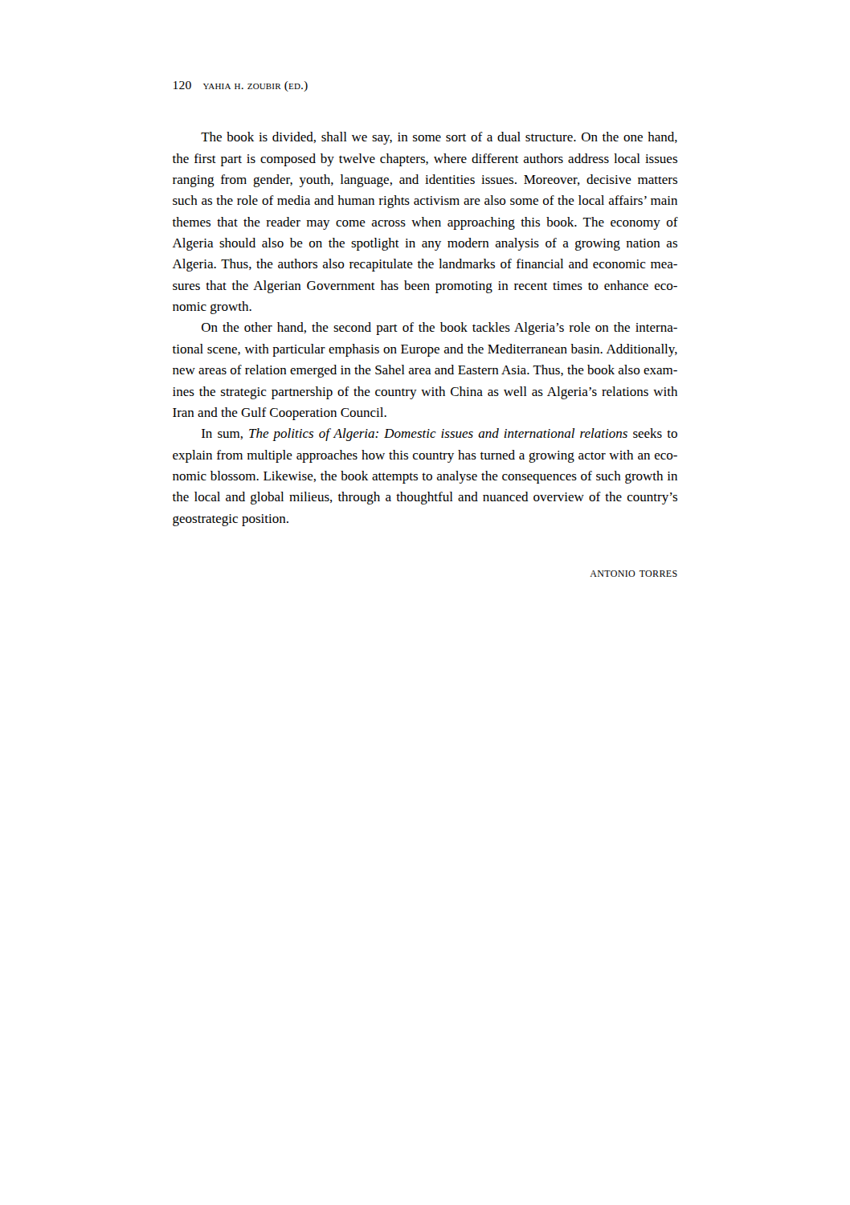120 Yahia H. Zoubir (ed.)
The book is divided, shall we say, in some sort of a dual structure. On the one hand, the first part is composed by twelve chapters, where different authors address local issues ranging from gender, youth, language, and identities issues. Moreover, decisive matters such as the role of media and human rights activism are also some of the local affairs’ main themes that the reader may come across when approaching this book. The economy of Algeria should also be on the spotlight in any modern analysis of a growing nation as Algeria. Thus, the authors also recapitulate the landmarks of financial and economic measures that the Algerian Government has been promoting in recent times to enhance economic growth.
On the other hand, the second part of the book tackles Algeria’s role on the international scene, with particular emphasis on Europe and the Mediterranean basin. Additionally, new areas of relation emerged in the Sahel area and Eastern Asia. Thus, the book also examines the strategic partnership of the country with China as well as Algeria’s relations with Iran and the Gulf Cooperation Council.
In sum, The politics of Algeria: Domestic issues and international relations seeks to explain from multiple approaches how this country has turned a growing actor with an economic blossom. Likewise, the book attempts to analyse the consequences of such growth in the local and global milieus, through a thoughtful and nuanced overview of the country’s geostrategic position.
Antonio Torres